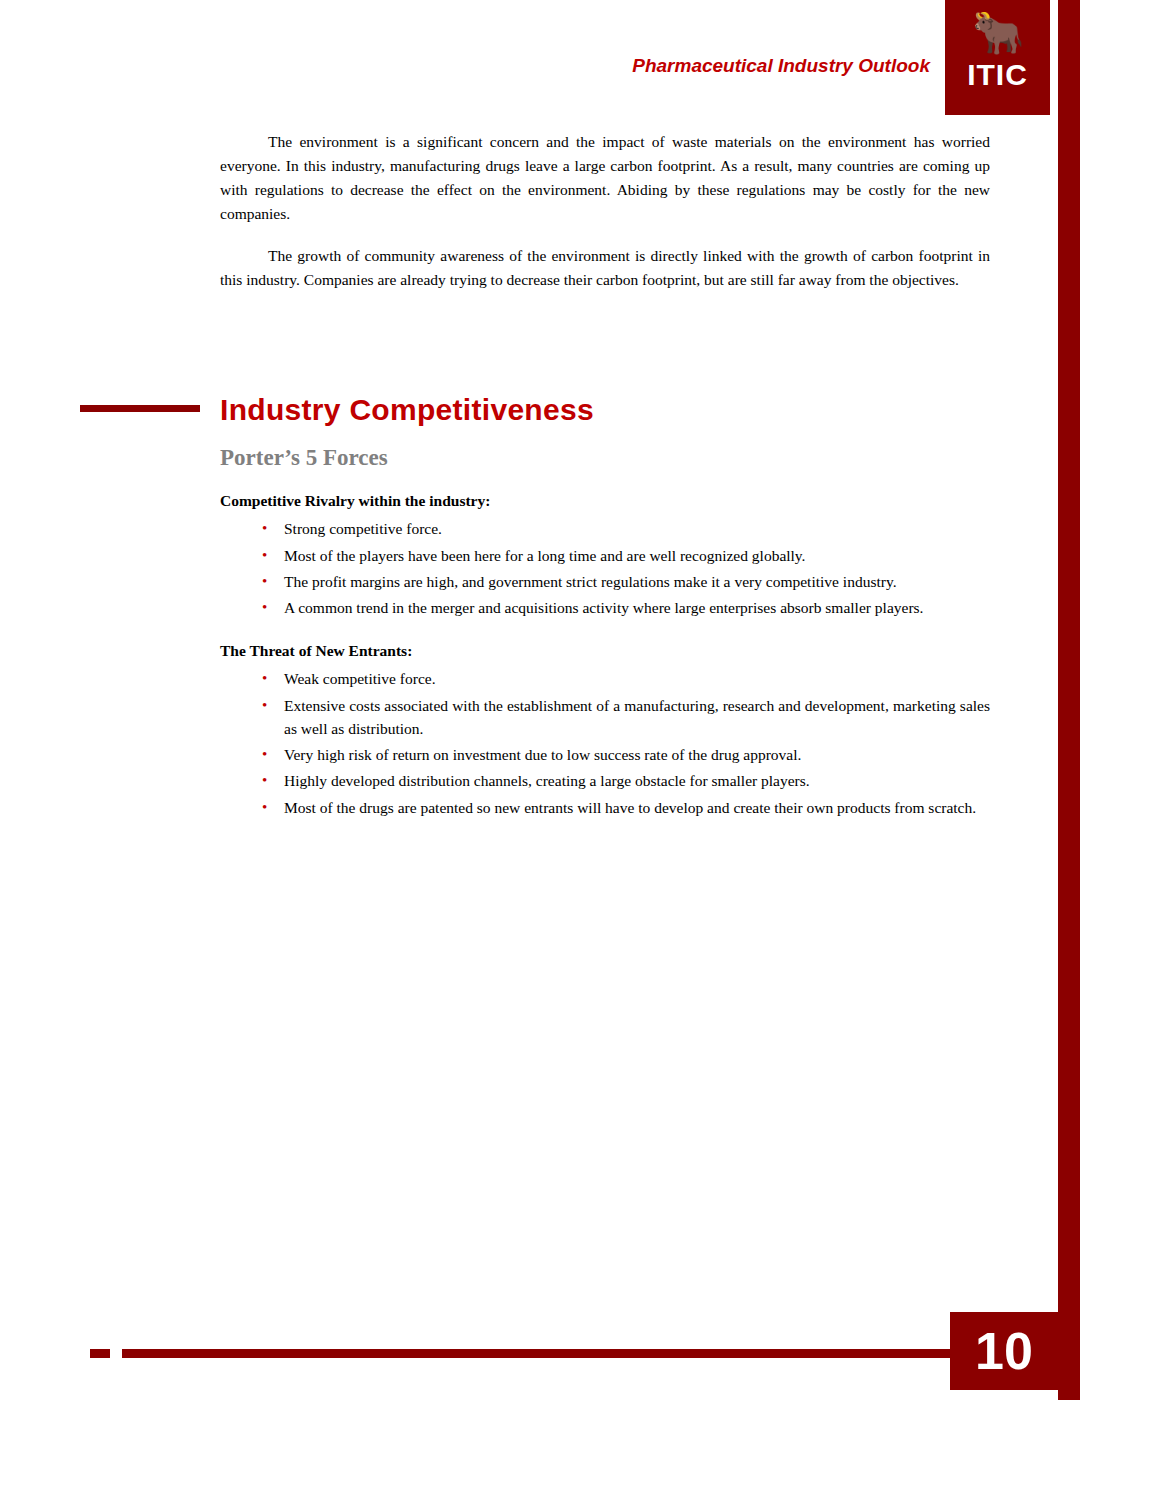🐂
ITIC
Pharmaceutical Industry Outlook
The environment is a significant concern and the impact of waste materials on the environment has worried everyone. In this industry, manufacturing drugs leave a large carbon footprint. As a result, many countries are coming up with regulations to decrease the effect on the environment. Abiding by these regulations may be costly for the new companies.
The growth of community awareness of the environment is directly linked with the growth of carbon footprint in this industry. Companies are already trying to decrease their carbon footprint, but are still far away from the objectives.
Industry Competitiveness
Porter’s 5 Forces
Competitive Rivalry within the industry:
Strong competitive force.
Most of the players have been here for a long time and are well recognized globally.
The profit margins are high, and government strict regulations make it a very competitive industry.
A common trend in the merger and acquisitions activity where large enterprises absorb smaller players.
The Threat of New Entrants:
Weak competitive force.
Extensive costs associated with the establishment of a manufacturing, research and development, marketing sales as well as distribution.
Very high risk of return on investment due to low success rate of the drug approval.
Highly developed distribution channels, creating a large obstacle for smaller players.
Most of the drugs are patented so new entrants will have to develop and create their own products from scratch.
10